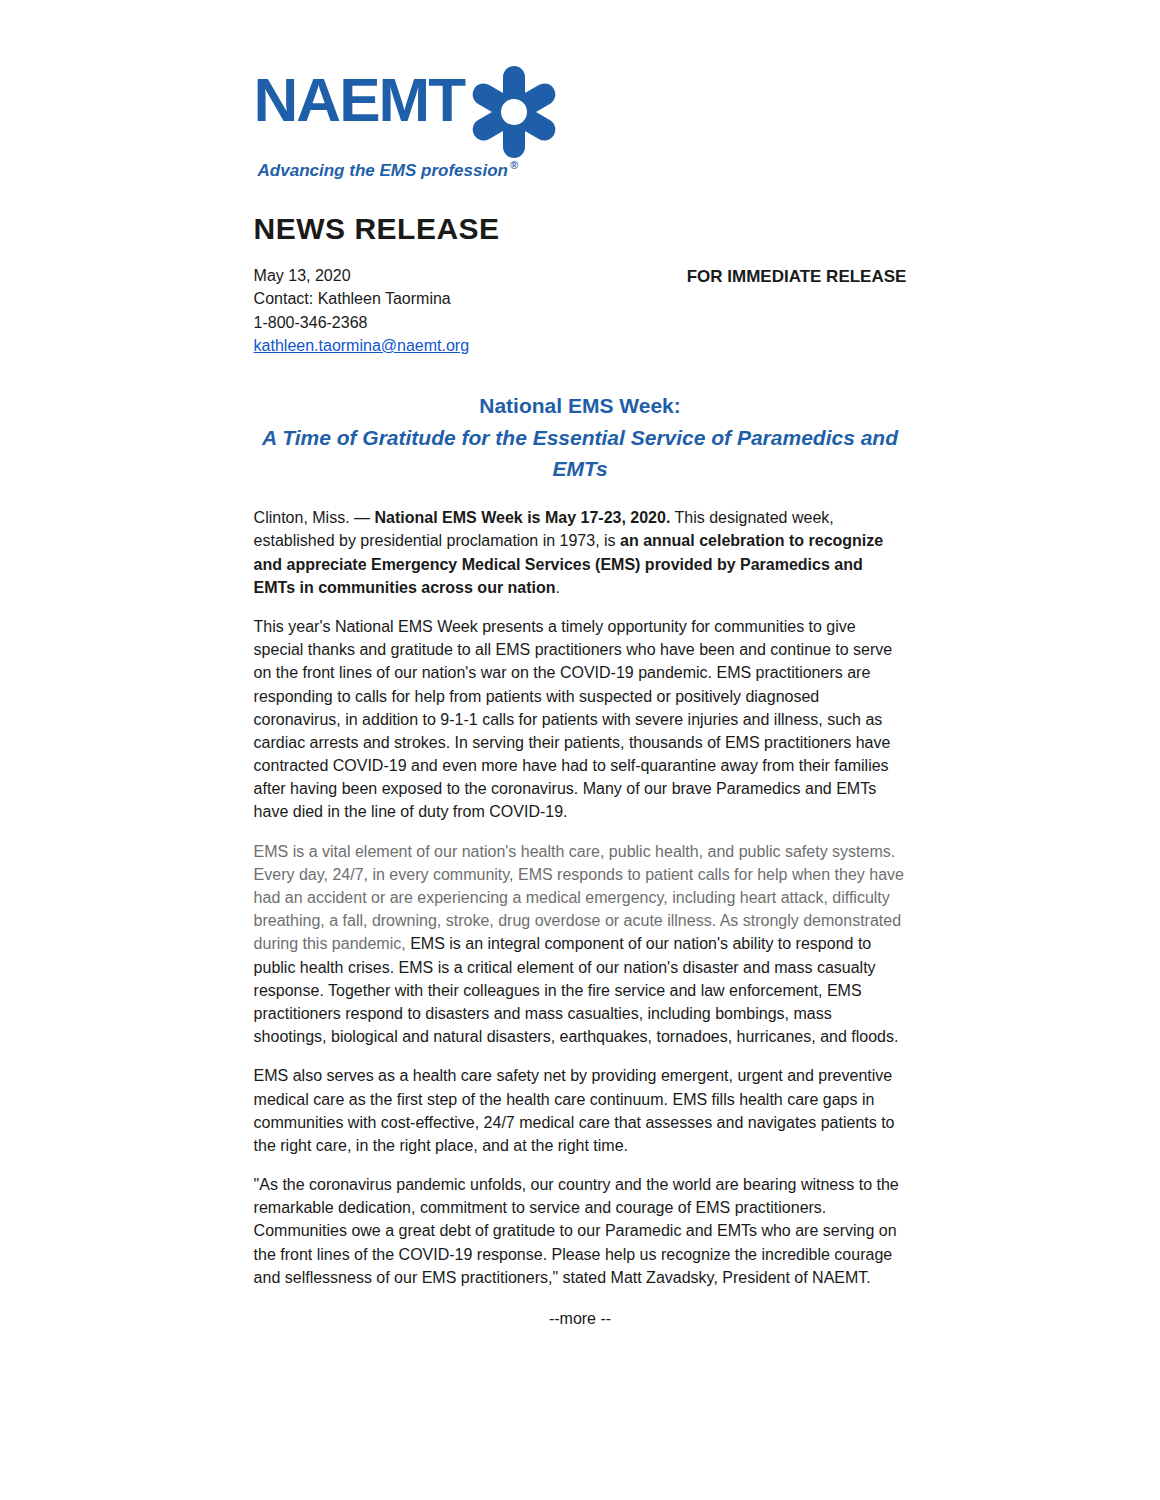NAEMT
Advancing the EMS profession®
NEWS RELEASE
May 13, 2020
Contact: Kathleen Taormina
1-800-346-2368
kathleen.taormina@naemt.org
FOR IMMEDIATE RELEASE
National EMS Week:
A Time of Gratitude for the Essential Service of Paramedics and EMTs
Clinton, Miss. — National EMS Week is May 17-23, 2020. This designated week, established by presidential proclamation in 1973, is an annual celebration to recognize and appreciate Emergency Medical Services (EMS) provided by Paramedics and EMTs in communities across our nation.
This year's National EMS Week presents a timely opportunity for communities to give special thanks and gratitude to all EMS practitioners who have been and continue to serve on the front lines of our nation's war on the COVID-19 pandemic. EMS practitioners are responding to calls for help from patients with suspected or positively diagnosed coronavirus, in addition to 9-1-1 calls for patients with severe injuries and illness, such as cardiac arrests and strokes. In serving their patients, thousands of EMS practitioners have contracted COVID-19 and even more have had to self-quarantine away from their families after having been exposed to the coronavirus. Many of our brave Paramedics and EMTs have died in the line of duty from COVID-19.
EMS is a vital element of our nation's health care, public health, and public safety systems. Every day, 24/7, in every community, EMS responds to patient calls for help when they have had an accident or are experiencing a medical emergency, including heart attack, difficulty breathing, a fall, drowning, stroke, drug overdose or acute illness. As strongly demonstrated during this pandemic, EMS is an integral component of our nation's ability to respond to public health crises. EMS is a critical element of our nation's disaster and mass casualty response. Together with their colleagues in the fire service and law enforcement, EMS practitioners respond to disasters and mass casualties, including bombings, mass shootings, biological and natural disasters, earthquakes, tornadoes, hurricanes, and floods.
EMS also serves as a health care safety net by providing emergent, urgent and preventive medical care as the first step of the health care continuum. EMS fills health care gaps in communities with cost-effective, 24/7 medical care that assesses and navigates patients to the right care, in the right place, and at the right time.
"As the coronavirus pandemic unfolds, our country and the world are bearing witness to the remarkable dedication, commitment to service and courage of EMS practitioners. Communities owe a great debt of gratitude to our Paramedic and EMTs who are serving on the front lines of the COVID-19 response. Please help us recognize the incredible courage and selflessness of our EMS practitioners," stated Matt Zavadsky, President of NAEMT.
--more --